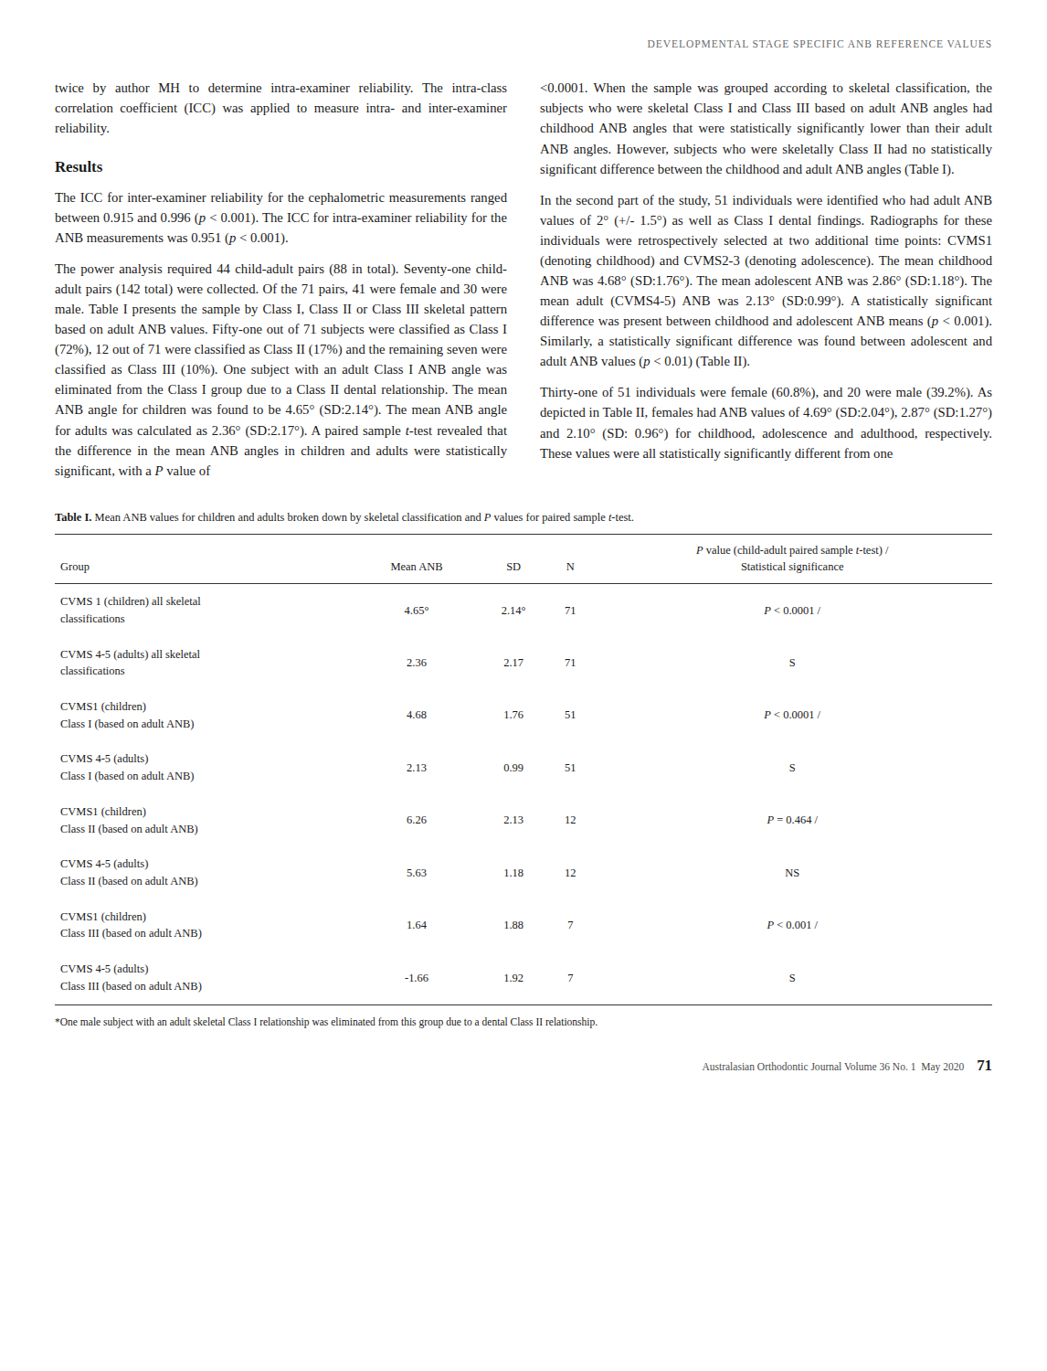Developmental Stage Specific ANB Reference Values
twice by author MH to determine intra-examiner reliability. The intra-class correlation coefficient (ICC) was applied to measure intra- and inter-examiner reliability.
Results
The ICC for inter-examiner reliability for the cephalometric measurements ranged between 0.915 and 0.996 (p < 0.001). The ICC for intra-examiner reliability for the ANB measurements was 0.951 (p < 0.001).
The power analysis required 44 child-adult pairs (88 in total). Seventy-one child-adult pairs (142 total) were collected. Of the 71 pairs, 41 were female and 30 were male. Table I presents the sample by Class I, Class II or Class III skeletal pattern based on adult ANB values. Fifty-one out of 71 subjects were classified as Class I (72%), 12 out of 71 were classified as Class II (17%) and the remaining seven were classified as Class III (10%). One subject with an adult Class I ANB angle was eliminated from the Class I group due to a Class II dental relationship. The mean ANB angle for children was found to be 4.65° (SD:2.14°). The mean ANB angle for adults was calculated as 2.36° (SD:2.17°). A paired sample t-test revealed that the difference in the mean ANB angles in children and adults were statistically significant, with a P value of
<0.0001. When the sample was grouped according to skeletal classification, the subjects who were skeletal Class I and Class III based on adult ANB angles had childhood ANB angles that were statistically significantly lower than their adult ANB angles. However, subjects who were skeletally Class II had no statistically significant difference between the childhood and adult ANB angles (Table I).
In the second part of the study, 51 individuals were identified who had adult ANB values of 2° (+/- 1.5°) as well as Class I dental findings. Radiographs for these individuals were retrospectively selected at two additional time points: CVMS1 (denoting childhood) and CVMS2-3 (denoting adolescence). The mean childhood ANB was 4.68° (SD:1.76°). The mean adolescent ANB was 2.86° (SD:1.18°). The mean adult (CVMS4-5) ANB was 2.13° (SD:0.99°). A statistically significant difference was present between childhood and adolescent ANB means (p < 0.001). Similarly, a statistically significant difference was found between adolescent and adult ANB values (p < 0.01) (Table II).
Thirty-one of 51 individuals were female (60.8%), and 20 were male (39.2%). As depicted in Table II, females had ANB values of 4.69° (SD:2.04°), 2.87° (SD:1.27°) and 2.10° (SD: 0.96°) for childhood, adolescence and adulthood, respectively. These values were all statistically significantly different from one
Table I. Mean ANB values for children and adults broken down by skeletal classification and P values for paired sample t-test.
| Group | Mean ANB | SD | N | P value (child-adult paired sample t -test) / Statistical significance |
| --- | --- | --- | --- | --- |
| CVMS 1 (children) all skeletal classifications | 4.65° | 2.14° | 71 | P < 0.0001 / |
| CVMS 4-5 (adults) all skeletal classifications | 2.36 | 2.17 | 71 | S |
| CVMS1 (children) Class I (based on adult ANB) | 4.68 | 1.76 | 51 | P < 0.0001 / |
| CVMS 4-5 (adults) Class I (based on adult ANB) | 2.13 | 0.99 | 51 | S |
| CVMS1 (children) Class II (based on adult ANB) | 6.26 | 2.13 | 12 | P = 0.464 / |
| CVMS 4-5 (adults) Class II (based on adult ANB) | 5.63 | 1.18 | 12 | NS |
| CVMS1 (children) Class III (based on adult ANB) | 1.64 | 1.88 | 7 | P < 0.001 / |
| CVMS 4-5 (adults) Class III (based on adult ANB) | -1.66 | 1.92 | 7 | S |
*One male subject with an adult skeletal Class I relationship was eliminated from this group due to a dental Class II relationship.
Australasian Orthodontic Journal Volume 36 No. 1 May 2020 71